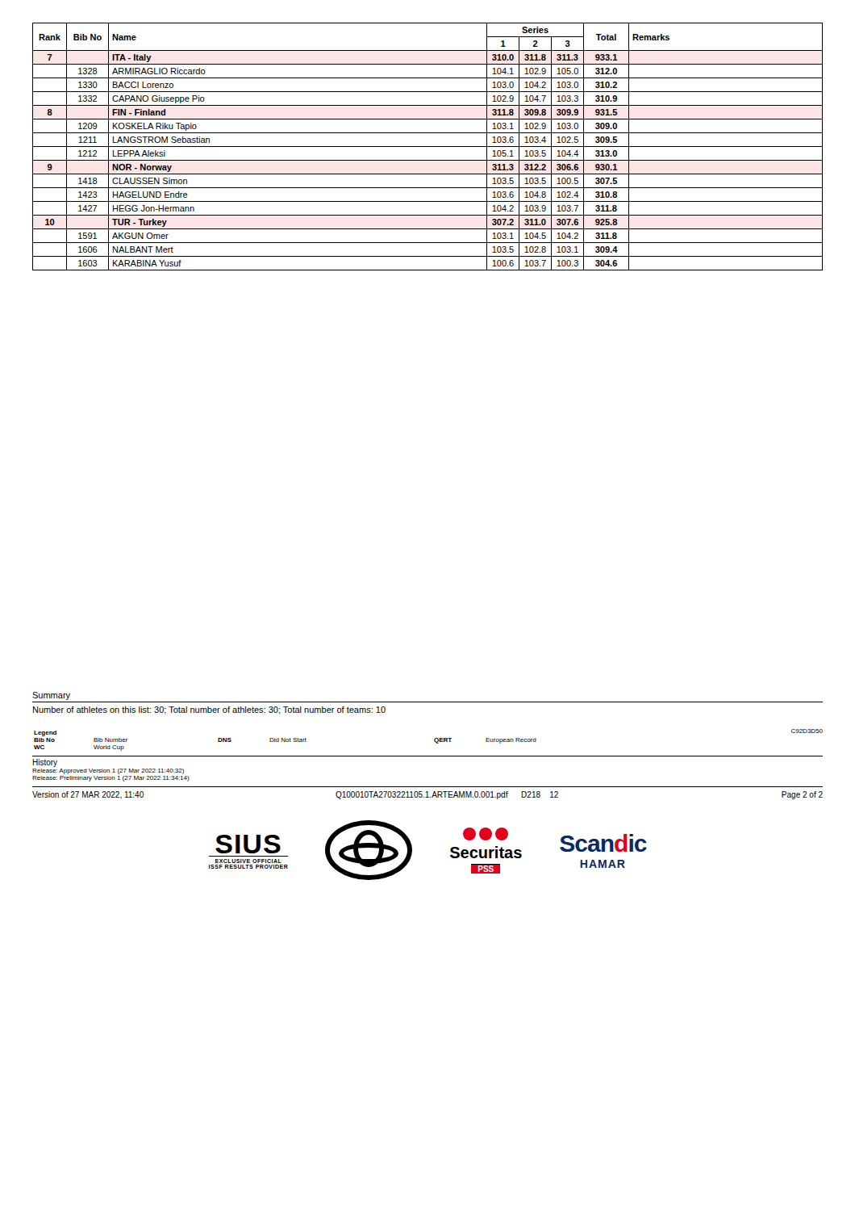| Rank | Bib No | Name | Series | Total | Remarks |
| --- | --- | --- | --- | --- | --- |
| 1 | 2 | 3 |
| 7 | | ITA - Italy | 310.0 | 311.8 | 311.3 | 933.1 | |
| | 1328 | ARMIRAGLIO Riccardo | 104.1 | 102.9 | 105.0 | 312.0 | |
| | 1330 | BACCI Lorenzo | 103.0 | 104.2 | 103.0 | 310.2 | |
| | 1332 | CAPANO Giuseppe Pio | 102.9 | 104.7 | 103.3 | 310.9 | |
| 8 | | FIN - Finland | 311.8 | 309.8 | 309.9 | 931.5 | |
| | 1209 | KOSKELA Riku Tapio | 103.1 | 102.9 | 103.0 | 309.0 | |
| | 1211 | LANGSTROM Sebastian | 103.6 | 103.4 | 102.5 | 309.5 | |
| | 1212 | LEPPA Aleksi | 105.1 | 103.5 | 104.4 | 313.0 | |
| 9 | | NOR - Norway | 311.3 | 312.2 | 306.6 | 930.1 | |
| | 1418 | CLAUSSEN Simon | 103.5 | 103.5 | 100.5 | 307.5 | |
| | 1423 | HAGELUND Endre | 103.6 | 104.8 | 102.4 | 310.8 | |
| | 1427 | HEGG Jon-Hermann | 104.2 | 103.9 | 103.7 | 311.8 | |
| 10 | | TUR - Turkey | 307.2 | 311.0 | 307.6 | 925.8 | |
| | 1591 | AKGUN Omer | 103.1 | 104.5 | 104.2 | 311.8 | |
| | 1606 | NALBANT Mert | 103.5 | 102.8 | 103.1 | 309.4 | |
| | 1603 | KARABINA Yusuf | 100.6 | 103.7 | 100.3 | 304.6 | |
Summary
Number of athletes on this list: 30; Total number of athletes: 30; Total number of teams: 10
C92D3D50
| Legend | | | | | |
| Bib No | Bib Number | DNS | Did Not Start | QERT | European Record |
| WC | World Cup | | | | |
History
Release: Approved Version 1 (27 Mar 2022 11:40:32)
Release: Preliminary Version 1 (27 Mar 2022 11:34:14)
Version of 27 MAR 2022, 11:40
Q100010TA2703221105.1.ARTEAMM.0.001.pdf D218 12
Page 2 of 2
SIUS
EXCLUSIVE OFFICIAL
ISSF RESULTS PROVIDER
Securitas
PSS
Scandic
HAMAR